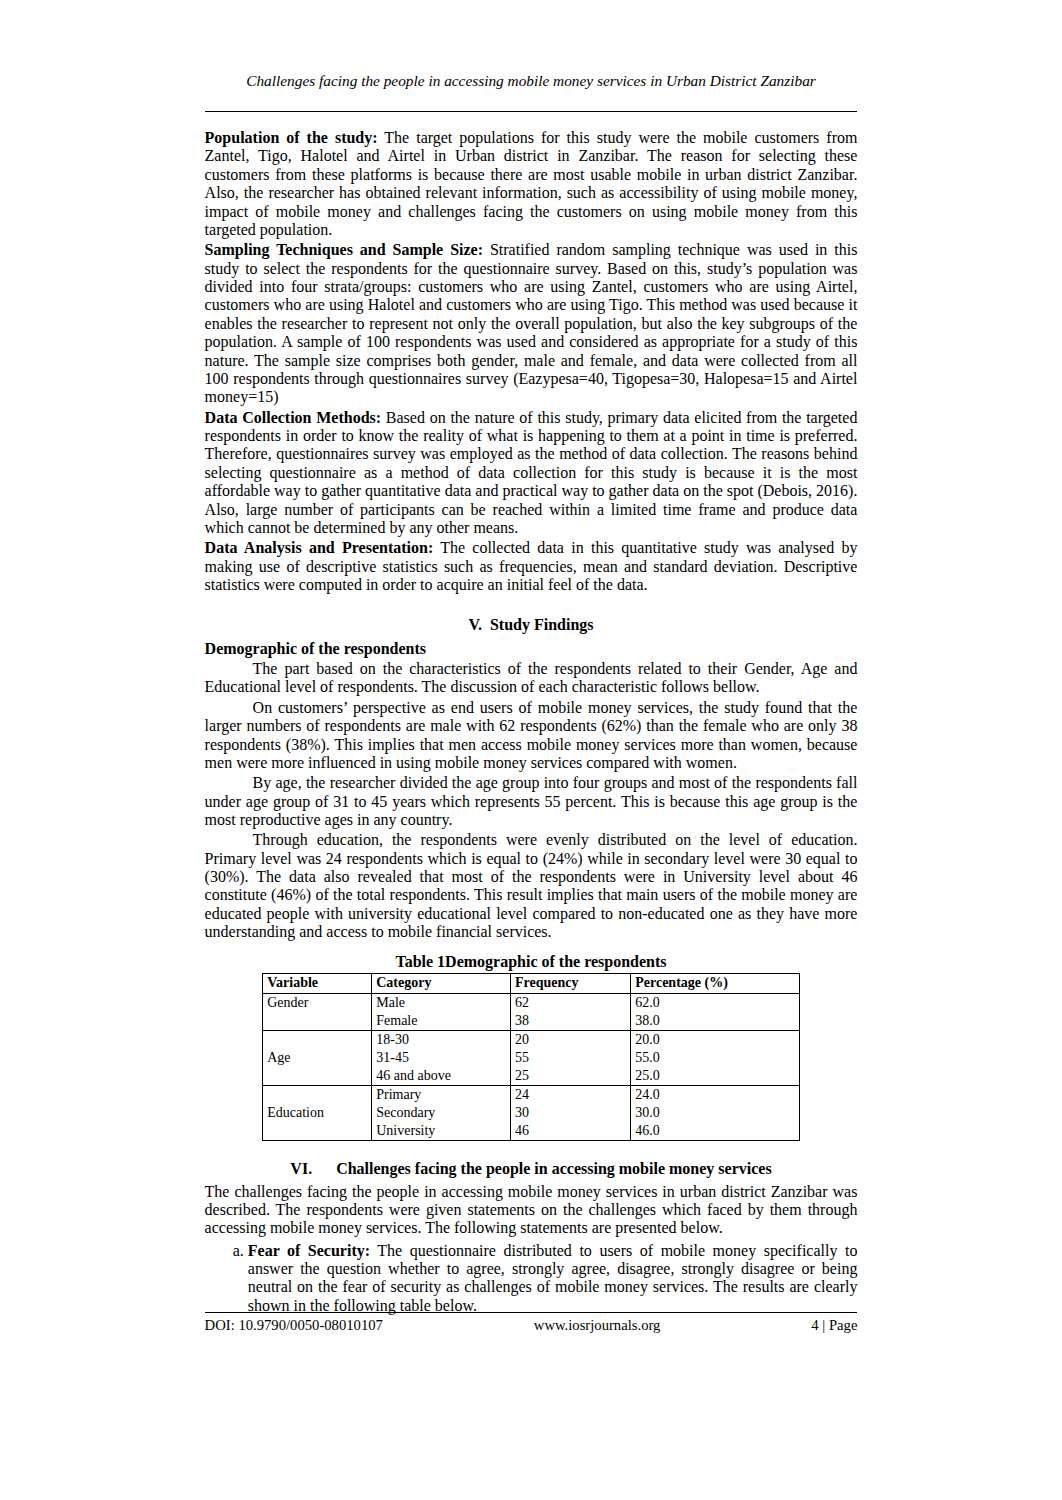Challenges facing the people in accessing mobile money services in Urban District Zanzibar
Population of the study: The target populations for this study were the mobile customers from Zantel, Tigo, Halotel and Airtel in Urban district in Zanzibar. The reason for selecting these customers from these platforms is because there are most usable mobile in urban district Zanzibar. Also, the researcher has obtained relevant information, such as accessibility of using mobile money, impact of mobile money and challenges facing the customers on using mobile money from this targeted population.
Sampling Techniques and Sample Size: Stratified random sampling technique was used in this study to select the respondents for the questionnaire survey. Based on this, study’s population was divided into four strata/groups: customers who are using Zantel, customers who are using Airtel, customers who are using Halotel and customers who are using Tigo. This method was used because it enables the researcher to represent not only the overall population, but also the key subgroups of the population. A sample of 100 respondents was used and considered as appropriate for a study of this nature. The sample size comprises both gender, male and female, and data were collected from all 100 respondents through questionnaires survey (Eazypesa=40, Tigopesa=30, Halopesa=15 and Airtel money=15)
Data Collection Methods: Based on the nature of this study, primary data elicited from the targeted respondents in order to know the reality of what is happening to them at a point in time is preferred. Therefore, questionnaires survey was employed as the method of data collection. The reasons behind selecting questionnaire as a method of data collection for this study is because it is the most affordable way to gather quantitative data and practical way to gather data on the spot (Debois, 2016). Also, large number of participants can be reached within a limited time frame and produce data which cannot be determined by any other means.
Data Analysis and Presentation: The collected data in this quantitative study was analysed by making use of descriptive statistics such as frequencies, mean and standard deviation. Descriptive statistics were computed in order to acquire an initial feel of the data.
V. Study Findings
Demographic of the respondents
The part based on the characteristics of the respondents related to their Gender, Age and Educational level of respondents. The discussion of each characteristic follows bellow.
On customers’ perspective as end users of mobile money services, the study found that the larger numbers of respondents are male with 62 respondents (62%) than the female who are only 38 respondents (38%). This implies that men access mobile money services more than women, because men were more influenced in using mobile money services compared with women.
By age, the researcher divided the age group into four groups and most of the respondents fall under age group of 31 to 45 years which represents 55 percent. This is because this age group is the most reproductive ages in any country.
Through education, the respondents were evenly distributed on the level of education. Primary level was 24 respondents which is equal to (24%) while in secondary level were 30 equal to (30%). The data also revealed that most of the respondents were in University level about 46 constitute (46%) of the total respondents. This result implies that main users of the mobile money are educated people with university educational level compared to non-educated one as they have more understanding and access to mobile financial services.
Table 1Demographic of the respondents
| Variable | Category | Frequency | Percentage (%) |
| --- | --- | --- | --- |
| Gender | Male | 62 | 62.0 |
| | Female | 38 | 38.0 |
| | 18-30 | 20 | 20.0 |
| Age | 31-45 | 55 | 55.0 |
| | 46 and above | 25 | 25.0 |
| | Primary | 24 | 24.0 |
| Education | Secondary | 30 | 30.0 |
| | University | 46 | 46.0 |
VI. Challenges facing the people in accessing mobile money services
The challenges facing the people in accessing mobile money services in urban district Zanzibar was described. The respondents were given statements on the challenges which faced by them through accessing mobile money services. The following statements are presented below.
Fear of Security: The questionnaire distributed to users of mobile money specifically to answer the question whether to agree, strongly agree, disagree, strongly disagree or being neutral on the fear of security as challenges of mobile money services. The results are clearly shown in the following table below.
DOI: 10.9790/0050-08010107
www.iosrjournals.org
4 | Page